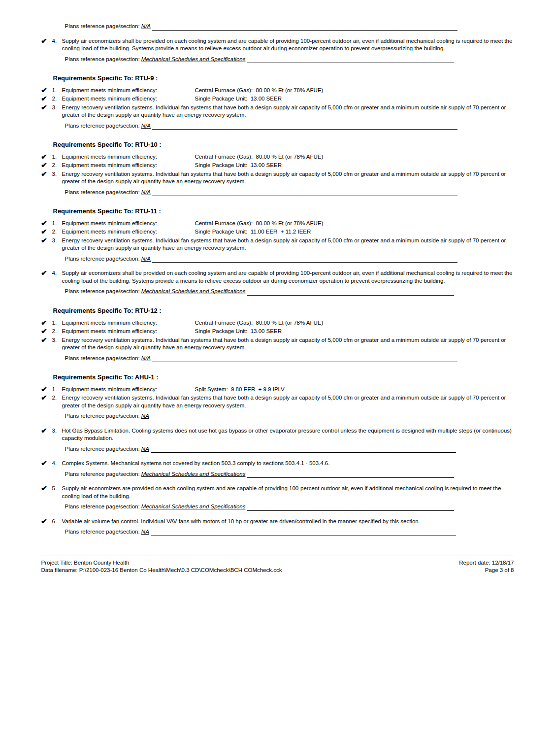Plans reference page/section: N/A
✔
4.
Supply air economizers shall be provided on each cooling system and are capable of providing 100-percent outdoor air, even if additional mechanical cooling is required to meet the cooling load of the building. Systems provide a means to relieve excess outdoor air during economizer operation to prevent overpressurizing the building.
Plans reference page/section: Mechanical Schedules and Specifications
Requirements Specific To: RTU-9 :
✔
1.
Equipment meets minimum efficiency: Central Furnace (Gas): 80.00 % Et (or 78% AFUE)
✔
2.
Equipment meets minimum efficiency: Single Package Unit: 13.00 SEER
✔
3.
Energy recovery ventilation systems. Individual fan systems that have both a design supply air capacity of 5,000 cfm or greater and a minimum outside air supply of 70 percent or greater of the design supply air quantity have an energy recovery system.
Plans reference page/section: N/A
Requirements Specific To: RTU-10 :
✔
1.
Equipment meets minimum efficiency: Central Furnace (Gas): 80.00 % Et (or 78% AFUE)
✔
2.
Equipment meets minimum efficiency: Single Package Unit: 13.00 SEER
✔
3.
Energy recovery ventilation systems. Individual fan systems that have both a design supply air capacity of 5,000 cfm or greater and a minimum outside air supply of 70 percent or greater of the design supply air quantity have an energy recovery system.
Plans reference page/section: N/A
Requirements Specific To: RTU-11 :
✔
1.
Equipment meets minimum efficiency: Central Furnace (Gas): 80.00 % Et (or 78% AFUE)
✔
2.
Equipment meets minimum efficiency: Single Package Unit: 11.00 EER + 11.2 IEER
✔
3.
Energy recovery ventilation systems. Individual fan systems that have both a design supply air capacity of 5,000 cfm or greater and a minimum outside air supply of 70 percent or greater of the design supply air quantity have an energy recovery system.
Plans reference page/section: N/A
✔
4.
Supply air economizers shall be provided on each cooling system and are capable of providing 100-percent outdoor air, even if additional mechanical cooling is required to meet the cooling load of the building. Systems provide a means to relieve excess outdoor air during economizer operation to prevent overpressurizing the building.
Plans reference page/section: Mechanical Schedules and Specifications
Requirements Specific To: RTU-12 :
✔
1.
Equipment meets minimum efficiency: Central Furnace (Gas): 80.00 % Et (or 78% AFUE)
✔
2.
Equipment meets minimum efficiency: Single Package Unit: 13.00 SEER
✔
3.
Energy recovery ventilation systems. Individual fan systems that have both a design supply air capacity of 5,000 cfm or greater and a minimum outside air supply of 70 percent or greater of the design supply air quantity have an energy recovery system.
Plans reference page/section: N/A
Requirements Specific To: AHU-1 :
✔
1.
Equipment meets minimum efficiency: Split System: 9.80 EER + 9.9 IPLV
✔
2.
Energy recovery ventilation systems. Individual fan systems that have both a design supply air capacity of 5,000 cfm or greater and a minimum outside air supply of 70 percent or greater of the design supply air quantity have an energy recovery system.
Plans reference page/section: NA
✔
3.
Hot Gas Bypass Limitation. Cooling systems does not use hot gas bypass or other evaporator pressure control unless the equipment is designed with multiple steps (or continuous) capacity modulation.
Plans reference page/section: NA
✔
4.
Complex Systems. Mechanical systems not covered by section 503.3 comply to sections 503.4.1 - 503.4.6.
Plans reference page/section: Mechanical Schedules and Specifications
✔
5.
Supply air economizers are provided on each cooling system and are capable of providing 100-percent outdoor air, even if additional mechanical cooling is required to meet the cooling load of the building.
Plans reference page/section: Mechanical Schedules and Specifications
✔
6.
Variable air volume fan control. Individual VAV fans with motors of 10 hp or greater are driven/controlled in the manner specified by this section.
Plans reference page/section: NA
Project Title: Benton County Health
Data filename: P:\2100-023-16 Benton Co Health\Mech\0.3 CD\COMcheck\BCH COMcheck.cck
Report date: 12/18/17
Page 3 of 8